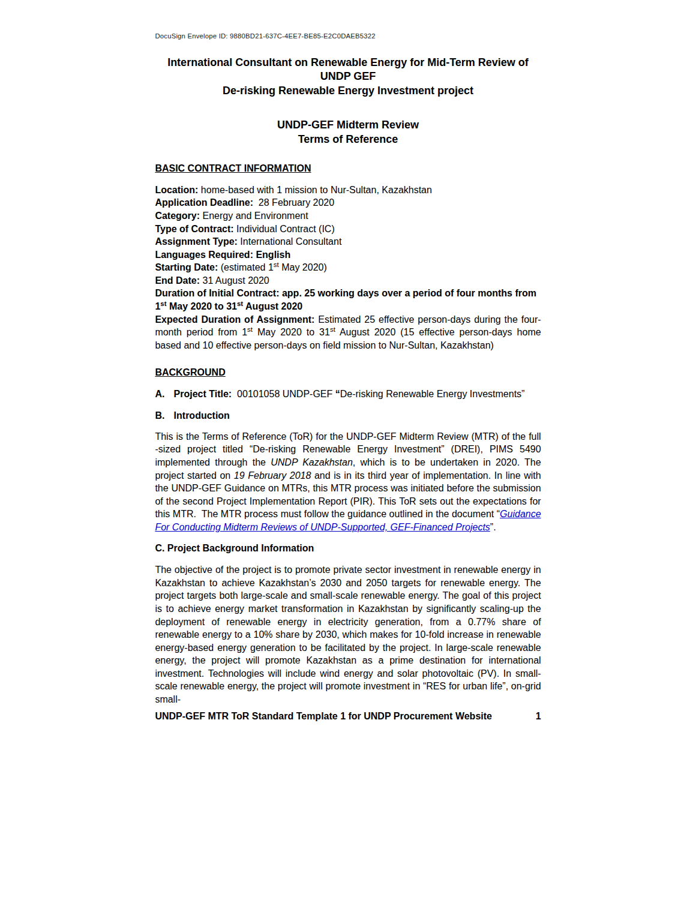DocuSign Envelope ID: 9880BD21-637C-4EE7-BE85-E2C0DAEB5322
International Consultant on Renewable Energy for Mid-Term Review of UNDP GEF
De-risking Renewable Energy Investment project
UNDP-GEF Midterm Review
Terms of Reference
BASIC CONTRACT INFORMATION
Location: home-based with 1 mission to Nur-Sultan, Kazakhstan
Application Deadline: 28 February 2020
Category: Energy and Environment
Type of Contract: Individual Contract (IC)
Assignment Type: International Consultant
Languages Required: English
Starting Date: (estimated 1st May 2020)
End Date: 31 August 2020
Duration of Initial Contract: app. 25 working days over a period of four months from 1st May 2020 to 31st August 2020
Expected Duration of Assignment: Estimated 25 effective person-days during the four-month period from 1st May 2020 to 31st August 2020 (15 effective person-days home based and 10 effective person-days on field mission to Nur-Sultan, Kazakhstan)
BACKGROUND
A. Project Title: 00101058 UNDP-GEF “De-risking Renewable Energy Investments”
B. Introduction
This is the Terms of Reference (ToR) for the UNDP-GEF Midterm Review (MTR) of the full -sized project titled “De-risking Renewable Energy Investment” (DREI), PIMS 5490 implemented through the UNDP Kazakhstan, which is to be undertaken in 2020. The project started on 19 February 2018 and is in its third year of implementation. In line with the UNDP-GEF Guidance on MTRs, this MTR process was initiated before the submission of the second Project Implementation Report (PIR). This ToR sets out the expectations for this MTR. The MTR process must follow the guidance outlined in the document “Guidance For Conducting Midterm Reviews of UNDP-Supported, GEF-Financed Projects”.
C. Project Background Information
The objective of the project is to promote private sector investment in renewable energy in Kazakhstan to achieve Kazakhstan’s 2030 and 2050 targets for renewable energy. The project targets both large-scale and small-scale renewable energy. The goal of this project is to achieve energy market transformation in Kazakhstan by significantly scaling-up the deployment of renewable energy in electricity generation, from a 0.77% share of renewable energy to a 10% share by 2030, which makes for 10-fold increase in renewable energy-based energy generation to be facilitated by the project. In large-scale renewable energy, the project will promote Kazakhstan as a prime destination for international investment. Technologies will include wind energy and solar photovoltaic (PV). In small-scale renewable energy, the project will promote investment in “RES for urban life”, on-grid small-
UNDP-GEF MTR ToR Standard Template 1 for UNDP Procurement Website 1